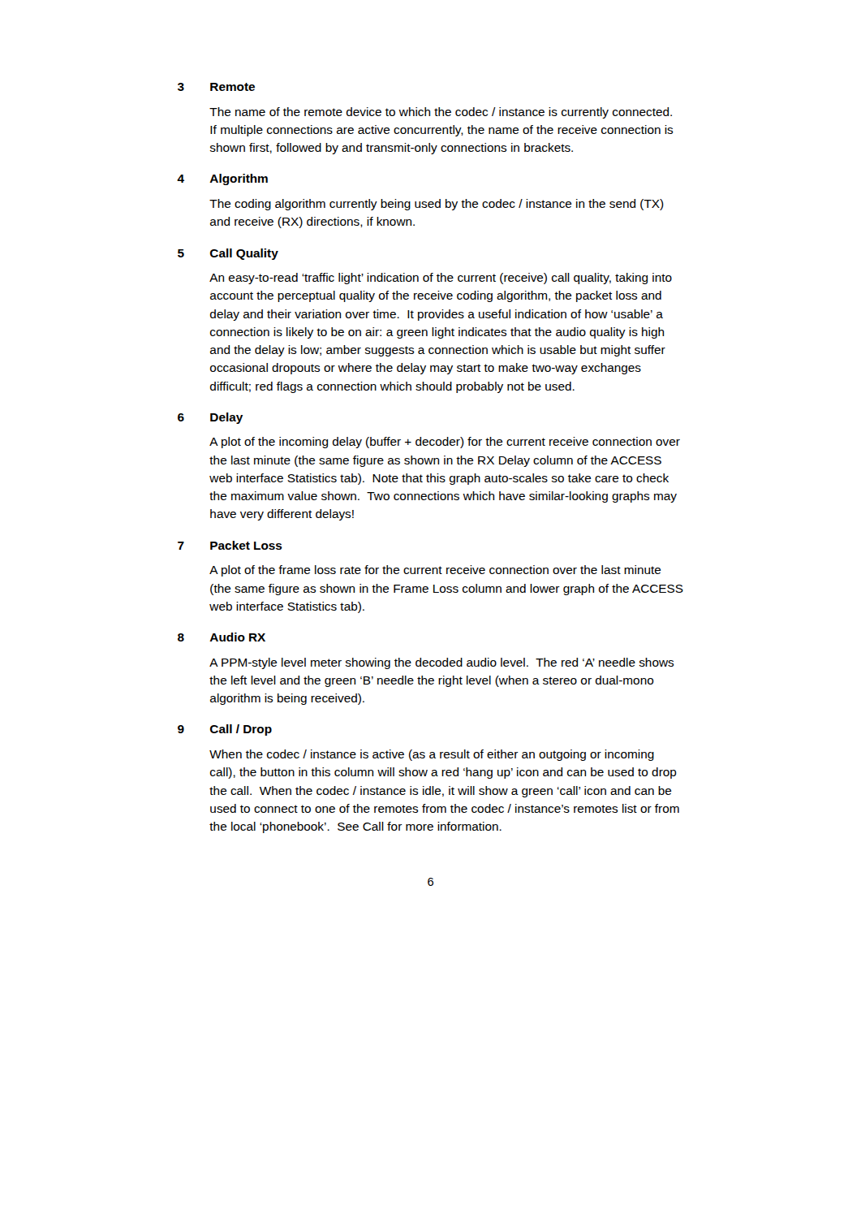3 Remote
The name of the remote device to which the codec / instance is currently connected. If multiple connections are active concurrently, the name of the receive connection is shown first, followed by and transmit-only connections in brackets.
4 Algorithm
The coding algorithm currently being used by the codec / instance in the send (TX) and receive (RX) directions, if known.
5 Call Quality
An easy-to-read ‘traffic light’ indication of the current (receive) call quality, taking into account the perceptual quality of the receive coding algorithm, the packet loss and delay and their variation over time. It provides a useful indication of how ‘usable’ a connection is likely to be on air: a green light indicates that the audio quality is high and the delay is low; amber suggests a connection which is usable but might suffer occasional dropouts or where the delay may start to make two-way exchanges difficult; red flags a connection which should probably not be used.
6 Delay
A plot of the incoming delay (buffer + decoder) for the current receive connection over the last minute (the same figure as shown in the RX Delay column of the ACCESS web interface Statistics tab). Note that this graph auto-scales so take care to check the maximum value shown. Two connections which have similar-looking graphs may have very different delays!
7 Packet Loss
A plot of the frame loss rate for the current receive connection over the last minute (the same figure as shown in the Frame Loss column and lower graph of the ACCESS web interface Statistics tab).
8 Audio RX
A PPM-style level meter showing the decoded audio level. The red ‘A’ needle shows the left level and the green ‘B’ needle the right level (when a stereo or dual-mono algorithm is being received).
9 Call / Drop
When the codec / instance is active (as a result of either an outgoing or incoming call), the button in this column will show a red ‘hang up’ icon and can be used to drop the call. When the codec / instance is idle, it will show a green ‘call’ icon and can be used to connect to one of the remotes from the codec / instance’s remotes list or from the local ‘phonebook’. See Call for more information.
6